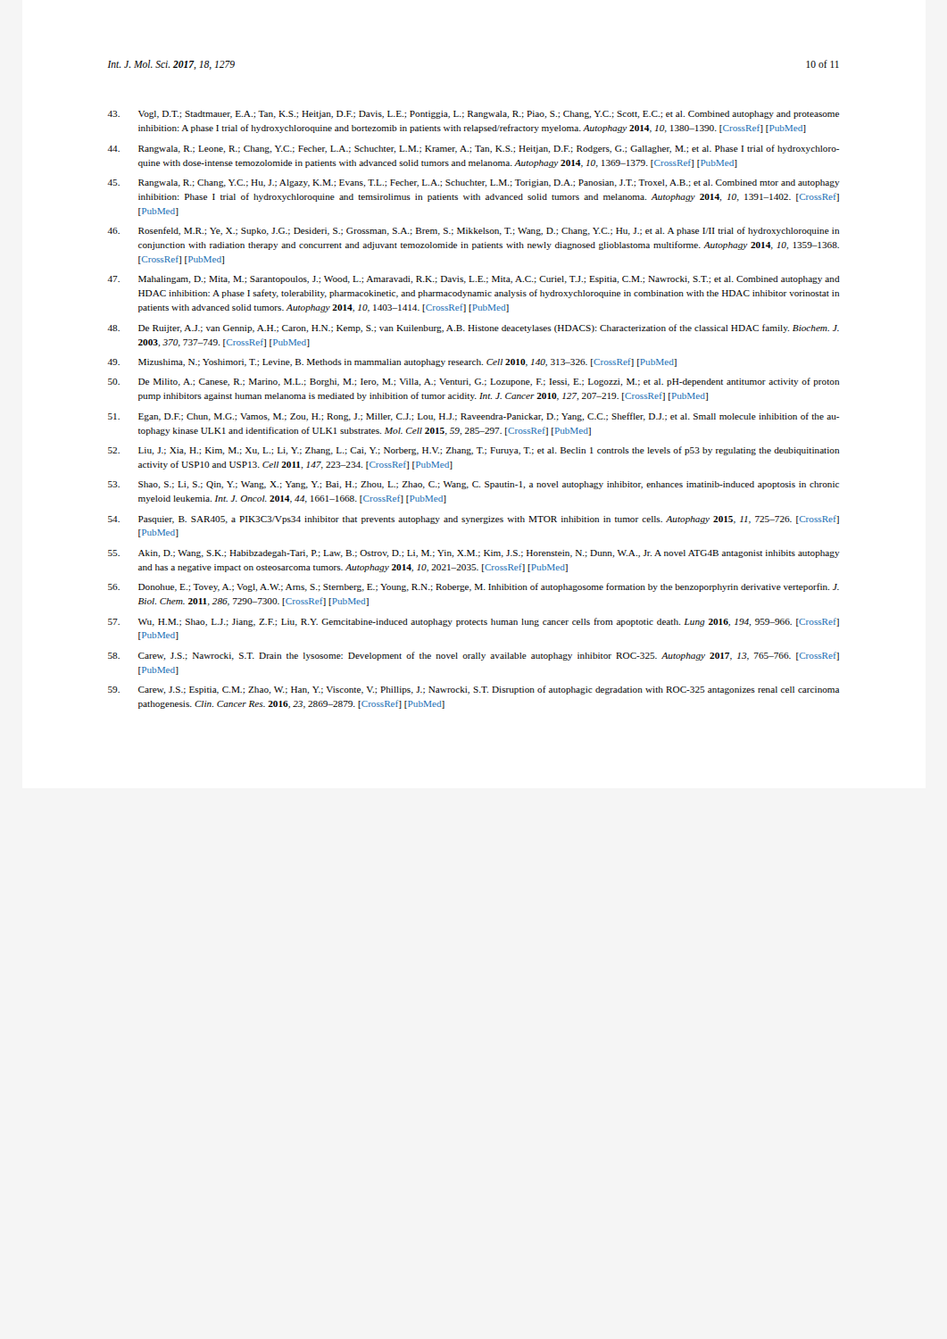Int. J. Mol. Sci. 2017, 18, 1279 10 of 11
Vogl, D.T.; Stadtmauer, E.A.; Tan, K.S.; Heitjan, D.F.; Davis, L.E.; Pontiggia, L.; Rangwala, R.; Piao, S.; Chang, Y.C.; Scott, E.C.; et al. Combined autophagy and proteasome inhibition: A phase I trial of hydroxychloroquine and bortezomib in patients with relapsed/refractory myeloma. Autophagy 2014, 10, 1380–1390. [CrossRef] [PubMed]
Rangwala, R.; Leone, R.; Chang, Y.C.; Fecher, L.A.; Schuchter, L.M.; Kramer, A.; Tan, K.S.; Heitjan, D.F.; Rodgers, G.; Gallagher, M.; et al. Phase I trial of hydroxychloroquine with dose-intense temozolomide in patients with advanced solid tumors and melanoma. Autophagy 2014, 10, 1369–1379. [CrossRef] [PubMed]
Rangwala, R.; Chang, Y.C.; Hu, J.; Algazy, K.M.; Evans, T.L.; Fecher, L.A.; Schuchter, L.M.; Torigian, D.A.; Panosian, J.T.; Troxel, A.B.; et al. Combined mtor and autophagy inhibition: Phase I trial of hydroxychloroquine and temsirolimus in patients with advanced solid tumors and melanoma. Autophagy 2014, 10, 1391–1402. [CrossRef] [PubMed]
Rosenfeld, M.R.; Ye, X.; Supko, J.G.; Desideri, S.; Grossman, S.A.; Brem, S.; Mikkelson, T.; Wang, D.; Chang, Y.C.; Hu, J.; et al. A phase I/II trial of hydroxychloroquine in conjunction with radiation therapy and concurrent and adjuvant temozolomide in patients with newly diagnosed glioblastoma multiforme. Autophagy 2014, 10, 1359–1368. [CrossRef] [PubMed]
Mahalingam, D.; Mita, M.; Sarantopoulos, J.; Wood, L.; Amaravadi, R.K.; Davis, L.E.; Mita, A.C.; Curiel, T.J.; Espitia, C.M.; Nawrocki, S.T.; et al. Combined autophagy and HDAC inhibition: A phase I safety, tolerability, pharmacokinetic, and pharmacodynamic analysis of hydroxychloroquine in combination with the HDAC inhibitor vorinostat in patients with advanced solid tumors. Autophagy 2014, 10, 1403–1414. [CrossRef] [PubMed]
De Ruijter, A.J.; van Gennip, A.H.; Caron, H.N.; Kemp, S.; van Kuilenburg, A.B. Histone deacetylases (HDACS): Characterization of the classical HDAC family. Biochem. J. 2003, 370, 737–749. [CrossRef] [PubMed]
Mizushima, N.; Yoshimori, T.; Levine, B. Methods in mammalian autophagy research. Cell 2010, 140, 313–326. [CrossRef] [PubMed]
De Milito, A.; Canese, R.; Marino, M.L.; Borghi, M.; Iero, M.; Villa, A.; Venturi, G.; Lozupone, F.; Iessi, E.; Logozzi, M.; et al. pH-dependent antitumor activity of proton pump inhibitors against human melanoma is mediated by inhibition of tumor acidity. Int. J. Cancer 2010, 127, 207–219. [CrossRef] [PubMed]
Egan, D.F.; Chun, M.G.; Vamos, M.; Zou, H.; Rong, J.; Miller, C.J.; Lou, H.J.; Raveendra-Panickar, D.; Yang, C.C.; Sheffler, D.J.; et al. Small molecule inhibition of the autophagy kinase ULK1 and identification of ULK1 substrates. Mol. Cell 2015, 59, 285–297. [CrossRef] [PubMed]
Liu, J.; Xia, H.; Kim, M.; Xu, L.; Li, Y.; Zhang, L.; Cai, Y.; Norberg, H.V.; Zhang, T.; Furuya, T.; et al. Beclin 1 controls the levels of p53 by regulating the deubiquitination activity of USP10 and USP13. Cell 2011, 147, 223–234. [CrossRef] [PubMed]
Shao, S.; Li, S.; Qin, Y.; Wang, X.; Yang, Y.; Bai, H.; Zhou, L.; Zhao, C.; Wang, C. Spautin-1, a novel autophagy inhibitor, enhances imatinib-induced apoptosis in chronic myeloid leukemia. Int. J. Oncol. 2014, 44, 1661–1668. [CrossRef] [PubMed]
Pasquier, B. SAR405, a PIK3C3/Vps34 inhibitor that prevents autophagy and synergizes with MTOR inhibition in tumor cells. Autophagy 2015, 11, 725–726. [CrossRef] [PubMed]
Akin, D.; Wang, S.K.; Habibzadegah-Tari, P.; Law, B.; Ostrov, D.; Li, M.; Yin, X.M.; Kim, J.S.; Horenstein, N.; Dunn, W.A., Jr. A novel ATG4B antagonist inhibits autophagy and has a negative impact on osteosarcoma tumors. Autophagy 2014, 10, 2021–2035. [CrossRef] [PubMed]
Donohue, E.; Tovey, A.; Vogl, A.W.; Arns, S.; Sternberg, E.; Young, R.N.; Roberge, M. Inhibition of autophagosome formation by the benzoporphyrin derivative verteporfin. J. Biol. Chem. 2011, 286, 7290–7300. [CrossRef] [PubMed]
Wu, H.M.; Shao, L.J.; Jiang, Z.F.; Liu, R.Y. Gemcitabine-induced autophagy protects human lung cancer cells from apoptotic death. Lung 2016, 194, 959–966. [CrossRef] [PubMed]
Carew, J.S.; Nawrocki, S.T. Drain the lysosome: Development of the novel orally available autophagy inhibitor ROC-325. Autophagy 2017, 13, 765–766. [CrossRef] [PubMed]
Carew, J.S.; Espitia, C.M.; Zhao, W.; Han, Y.; Visconte, V.; Phillips, J.; Nawrocki, S.T. Disruption of autophagic degradation with ROC-325 antagonizes renal cell carcinoma pathogenesis. Clin. Cancer Res. 2016, 23, 2869–2879. [CrossRef] [PubMed]